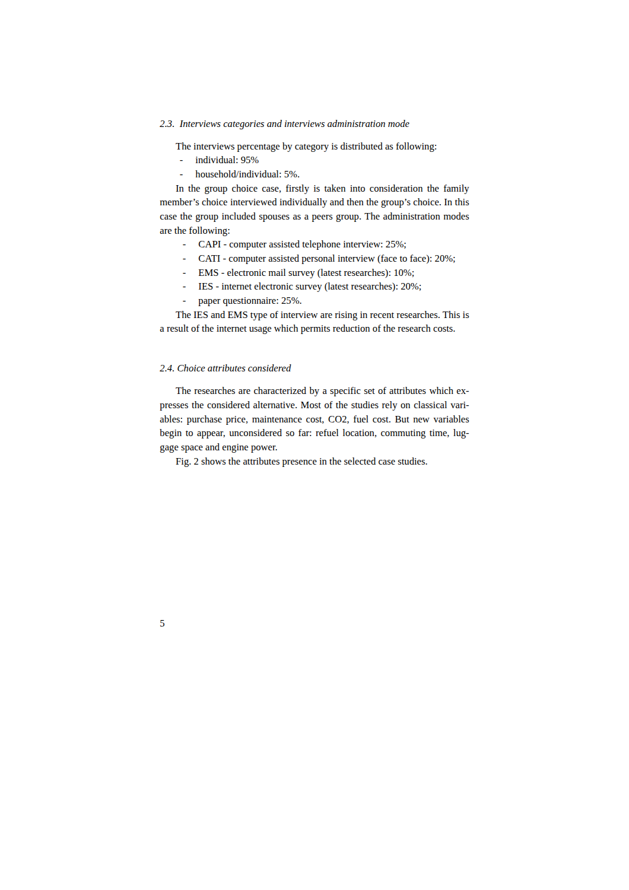2.3. Interviews categories and interviews administration mode
The interviews percentage by category is distributed as following:
individual: 95%
household/individual: 5%.
In the group choice case, firstly is taken into consideration the family member’s choice interviewed individually and then the group’s choice. In this case the group included spouses as a peers group. The administration modes are the following:
CAPI - computer assisted telephone interview: 25%;
CATI - computer assisted personal interview (face to face): 20%;
EMS - electronic mail survey (latest researches): 10%;
IES - internet electronic survey (latest researches): 20%;
paper questionnaire: 25%.
The IES and EMS type of interview are rising in recent researches. This is a result of the internet usage which permits reduction of the research costs.
2.4. Choice attributes considered
The researches are characterized by a specific set of attributes which expresses the considered alternative. Most of the studies rely on classical variables: purchase price, maintenance cost, CO2, fuel cost. But new variables begin to appear, unconsidered so far: refuel location, commuting time, luggage space and engine power.
Fig. 2 shows the attributes presence in the selected case studies.
5